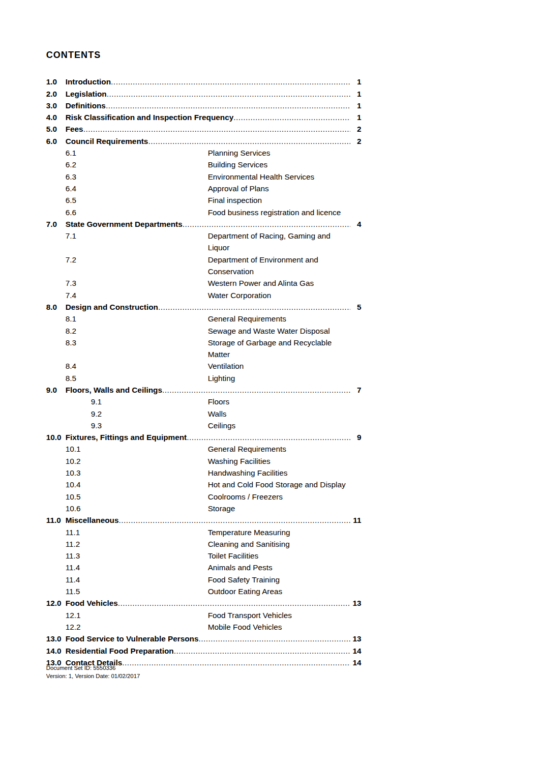CONTENTS
| 1.0 | Introduction ......................................................................................................................... | 1 |
| 2.0 | Legislation ........................................................................................................................... | 1 |
| 3.0 | Definitions ........................................................................................................................... | 1 |
| 4.0 | Risk Classification and Inspection Frequency ............................................................. | 1 |
| 5.0 | Fees ..................................................................................................................................... | 2 |
| 6.0 | Council Requirements ....................................................................................................... | 2 |
| | 6.1 | Planning Services | |
| | 6.2 | Building Services | |
| | 6.3 | Environmental Health Services | |
| | 6.4 | Approval of Plans | |
| | 6.5 | Final inspection | |
| | 6.6 | Food business registration and licence | |
| 7.0 | State Government Departments ....................................................................................... | 4 |
| | 7.1 | Department of Racing, Gaming and Liquor | |
| | 7.2 | Department of Environment and Conservation | |
| | 7.3 | Western Power and Alinta Gas | |
| | 7.4 | Water Corporation | |
| 8.0 | Design and Construction ................................................................................................ | 5 |
| | 8.1 | General Requirements | |
| | 8.2 | Sewage and Waste Water Disposal | |
| | 8.3 | Storage of Garbage and Recyclable Matter | |
| | 8.4 | Ventilation | |
| | 8.5 | Lighting | |
| 9.0 | Floors, Walls and Ceilings .............................................................................................. | 7 |
| | 9.1 | Floors | |
| | 9.2 | Walls | |
| | 9.3 | Ceilings | |
| 10.0 | Fixtures, Fittings and Equipment .................................................................................... | 9 |
| | 10.1 | General Requirements | |
| | 10.2 | Washing Facilities | |
| | 10.3 | Handwashing Facilities | |
| | 10.4 | Hot and Cold Food Storage and Display | |
| | 10.5 | Coolrooms / Freezers | |
| | 10.6 | Storage | |
| 11.0 | Miscellaneous ................................................................................................................... | 11 |
| | 11.1 | Temperature Measuring | |
| | 11.2 | Cleaning and Sanitising | |
| | 11.3 | Toilet Facilities | |
| | 11.4 | Animals and Pests | |
| | 11.4 | Food Safety Training | |
| | 11.5 | Outdoor Eating Areas | |
| 12.0 | Food Vehicles ................................................................................................................... | 13 |
| | 12.1 | Food Transport Vehicles | |
| | 12.2 | Mobile Food Vehicles | |
| 13.0 | Food Service to Vulnerable Persons .............................................................................. | 13 |
| 14.0 | Residential Food Preparation ......................................................................................... | 14 |
| 13.0 | Contact Details .................................................................................................................. | 14 |
Document Set ID: 5550336
Version: 1, Version Date: 01/02/2017